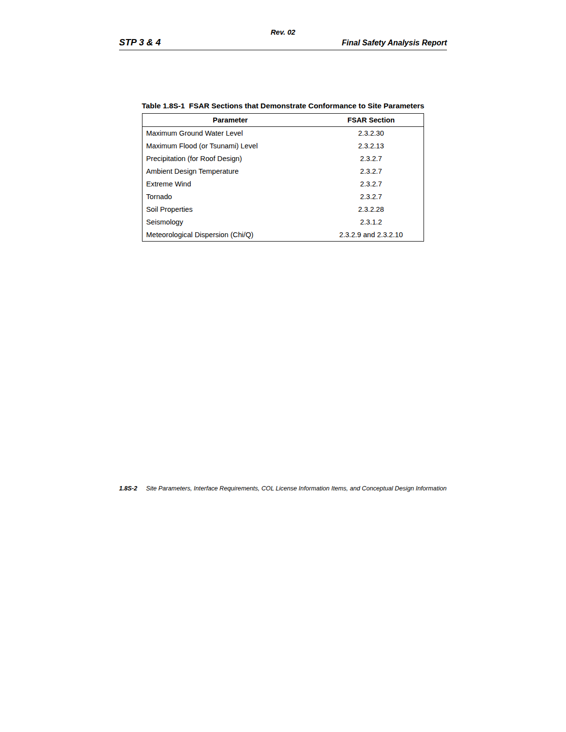Rev. 02
STP 3 & 4
Final Safety Analysis Report
Table 1.8S-1 FSAR Sections that Demonstrate Conformance to Site Parameters
| Parameter | FSAR Section |
| --- | --- |
| Maximum Ground Water Level | 2.3.2.30 |
| Maximum Flood (or Tsunami) Level | 2.3.2.13 |
| Precipitation (for Roof Design) | 2.3.2.7 |
| Ambient Design Temperature | 2.3.2.7 |
| Extreme Wind | 2.3.2.7 |
| Tornado | 2.3.2.7 |
| Soil Properties | 2.3.2.28 |
| Seismology | 2.3.1.2 |
| Meteorological Dispersion (Chi/Q) | 2.3.2.9 and 2.3.2.10 |
1.8S-2 Site Parameters, Interface Requirements, COL License Information Items, and Conceptual Design Information